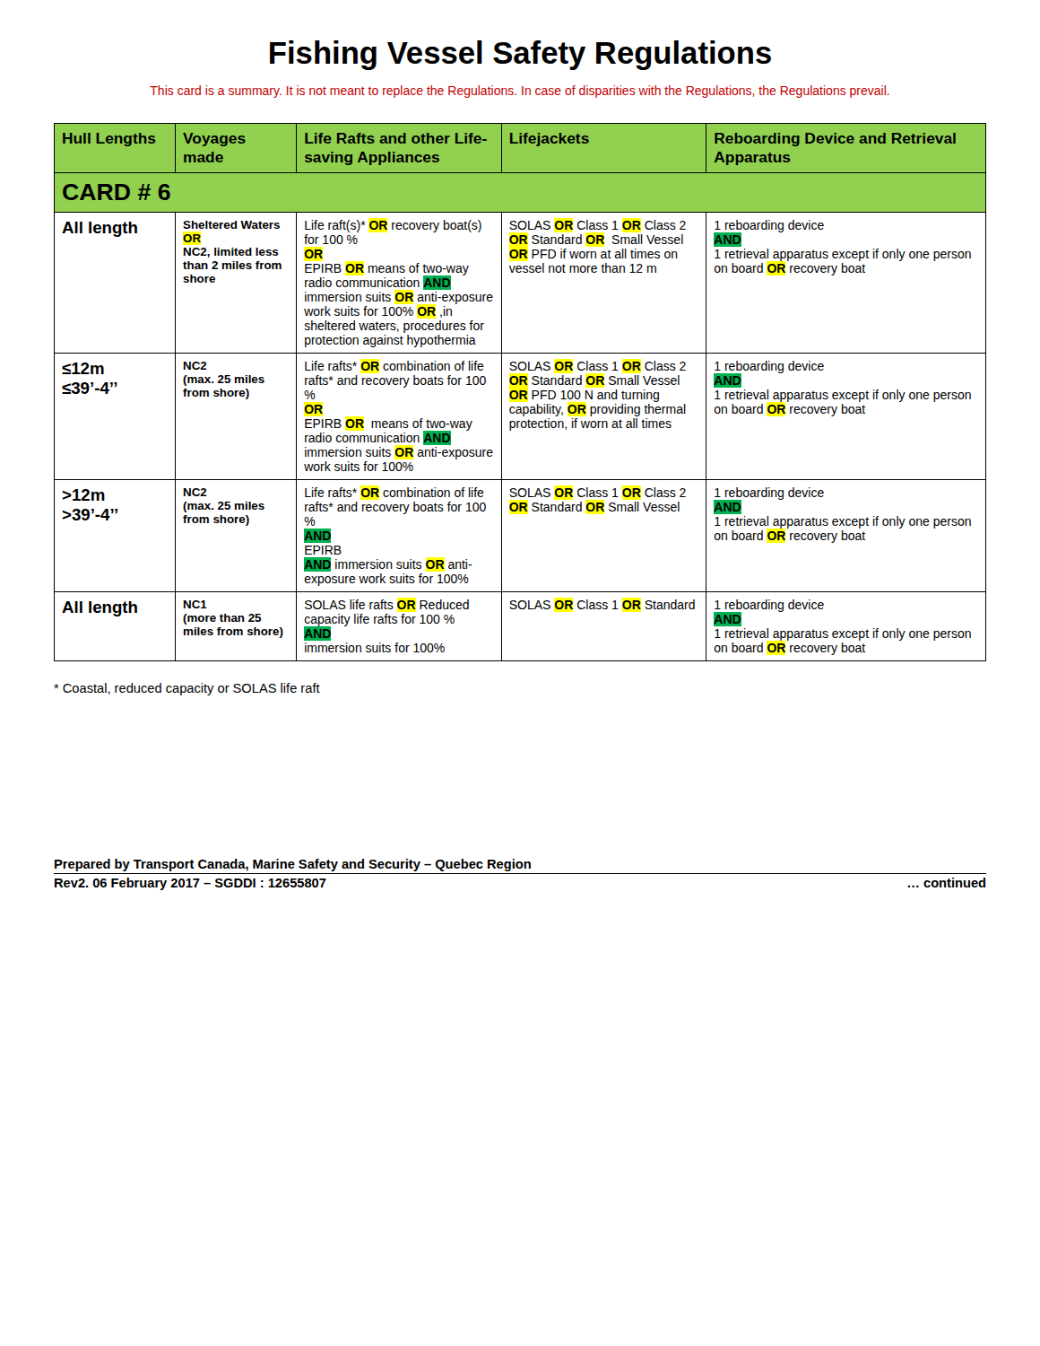Fishing Vessel Safety Regulations
This card is a summary. It is not meant to replace the Regulations. In case of disparities with the Regulations, the Regulations prevail.
| CARD # 6 |
| Hull Lengths | Voyages made | Life Rafts and other Life-saving Appliances | Lifejackets | Reboarding Device and Retrieval Apparatus |
| All length | Sheltered Waters OR NC2, limited less than 2 miles from shore | Life raft(s)* OR recovery boat(s) for 100 % OR EPIRB OR means of two-way radio communication AND immersion suits OR anti-exposure work suits for 100% OR ,in sheltered waters, procedures for protection against hypothermia | SOLAS OR Class 1 OR Class 2 OR Standard OR Small Vessel OR PFD if worn at all times on vessel not more than 12 m | 1 reboarding device AND 1 retrieval apparatus except if only one person on board OR recovery boat |
| ≤12m ≤39’-4’’ | NC2 (max. 25 miles from shore) | Life rafts* OR combination of life rafts* and recovery boats for 100 % OR EPIRB OR means of two-way radio communication AND immersion suits OR anti-exposure work suits for 100% | SOLAS OR Class 1 OR Class 2 OR Standard OR Small Vessel OR PFD 100 N and turning capability, OR providing thermal protection, if worn at all times | 1 reboarding device AND 1 retrieval apparatus except if only one person on board OR recovery boat |
| >12m >39’-4’’ | NC2 (max. 25 miles from shore) | Life rafts* OR combination of life rafts* and recovery boats for 100 % AND EPIRB AND immersion suits OR anti-exposure work suits for 100% | SOLAS OR Class 1 OR Class 2 OR Standard OR Small Vessel | 1 reboarding device AND 1 retrieval apparatus except if only one person on board OR recovery boat |
| All length | NC1 (more than 25 miles from shore) | SOLAS life rafts OR Reduced capacity life rafts for 100 % AND immersion suits for 100% | SOLAS OR Class 1 OR Standard | 1 reboarding device AND 1 retrieval apparatus except if only one person on board OR recovery boat |
* Coastal, reduced capacity or SOLAS life raft
Prepared by Transport Canada, Marine Safety and Security – Quebec Region
Rev2. 06 February 2017 – SGDDI : 12655807 … continued